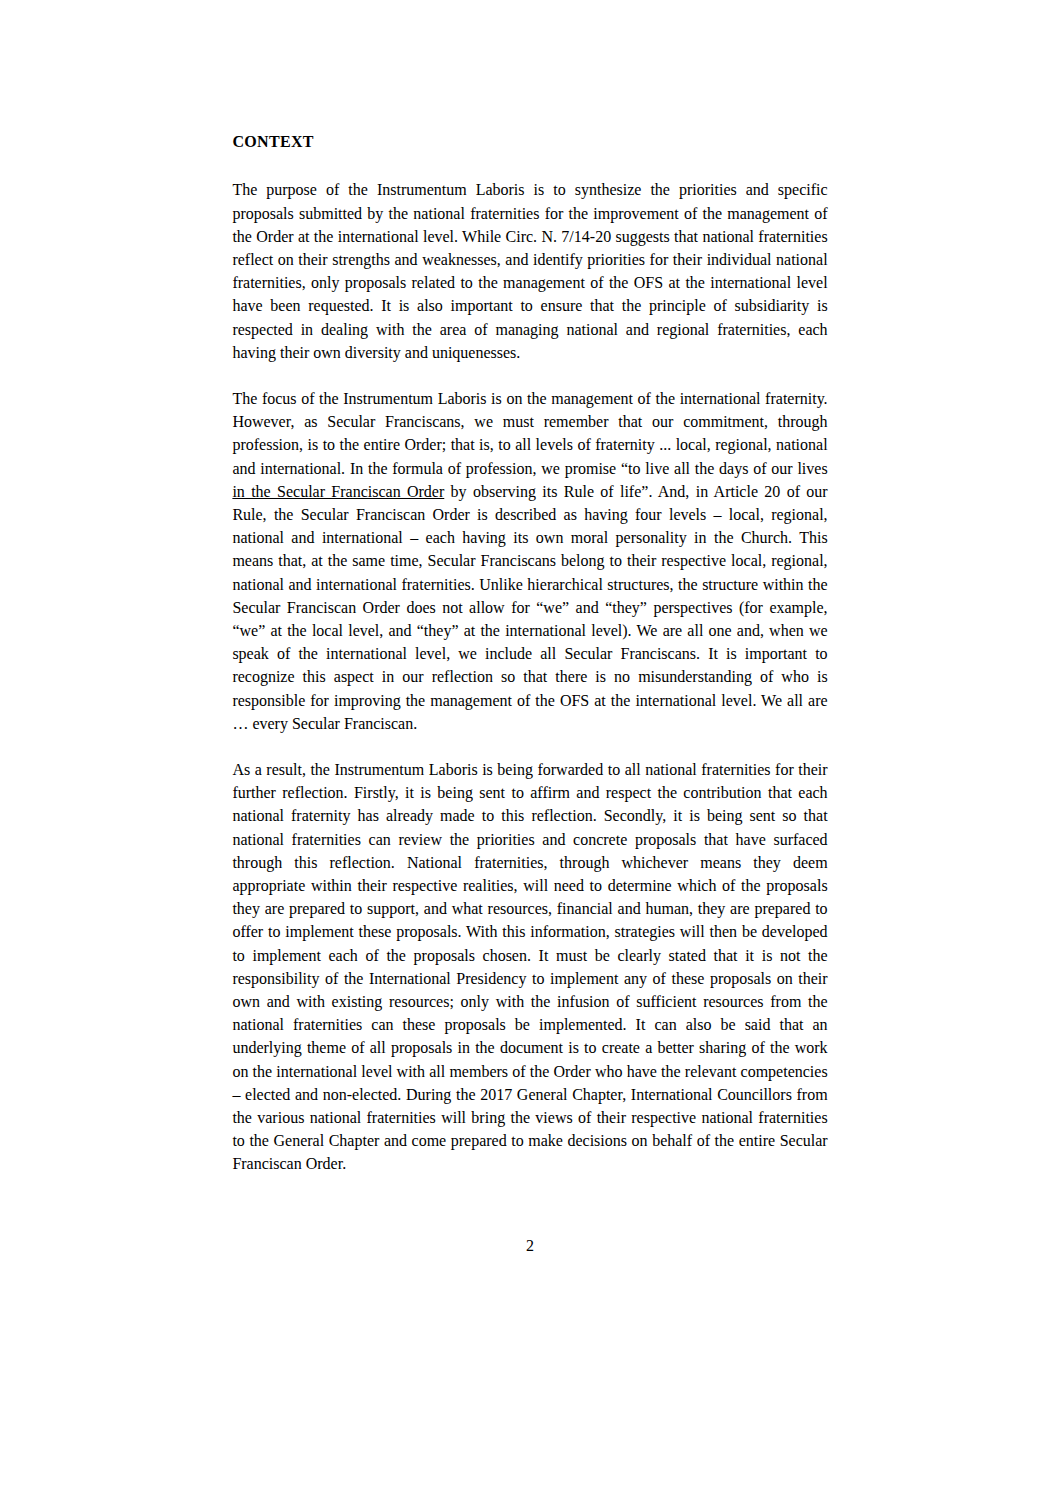CONTEXT
The purpose of the Instrumentum Laboris is to synthesize the priorities and specific proposals submitted by the national fraternities for the improvement of the management of the Order at the international level. While Circ. N. 7/14-20 suggests that national fraternities reflect on their strengths and weaknesses, and identify priorities for their individual national fraternities, only proposals related to the management of the OFS at the international level have been requested. It is also important to ensure that the principle of subsidiarity is respected in dealing with the area of managing national and regional fraternities, each having their own diversity and uniquenesses.
The focus of the Instrumentum Laboris is on the management of the international fraternity. However, as Secular Franciscans, we must remember that our commitment, through profession, is to the entire Order; that is, to all levels of fraternity ... local, regional, national and international. In the formula of profession, we promise “to live all the days of our lives in the Secular Franciscan Order by observing its Rule of life”. And, in Article 20 of our Rule, the Secular Franciscan Order is described as having four levels – local, regional, national and international – each having its own moral personality in the Church. This means that, at the same time, Secular Franciscans belong to their respective local, regional, national and international fraternities. Unlike hierarchical structures, the structure within the Secular Franciscan Order does not allow for “we” and “they” perspectives (for example, “we” at the local level, and “they” at the international level). We are all one and, when we speak of the international level, we include all Secular Franciscans. It is important to recognize this aspect in our reflection so that there is no misunderstanding of who is responsible for improving the management of the OFS at the international level. We all are … every Secular Franciscan.
As a result, the Instrumentum Laboris is being forwarded to all national fraternities for their further reflection. Firstly, it is being sent to affirm and respect the contribution that each national fraternity has already made to this reflection. Secondly, it is being sent so that national fraternities can review the priorities and concrete proposals that have surfaced through this reflection. National fraternities, through whichever means they deem appropriate within their respective realities, will need to determine which of the proposals they are prepared to support, and what resources, financial and human, they are prepared to offer to implement these proposals. With this information, strategies will then be developed to implement each of the proposals chosen. It must be clearly stated that it is not the responsibility of the International Presidency to implement any of these proposals on their own and with existing resources; only with the infusion of sufficient resources from the national fraternities can these proposals be implemented. It can also be said that an underlying theme of all proposals in the document is to create a better sharing of the work on the international level with all members of the Order who have the relevant competencies – elected and non-elected. During the 2017 General Chapter, International Councillors from the various national fraternities will bring the views of their respective national fraternities to the General Chapter and come prepared to make decisions on behalf of the entire Secular Franciscan Order.
2